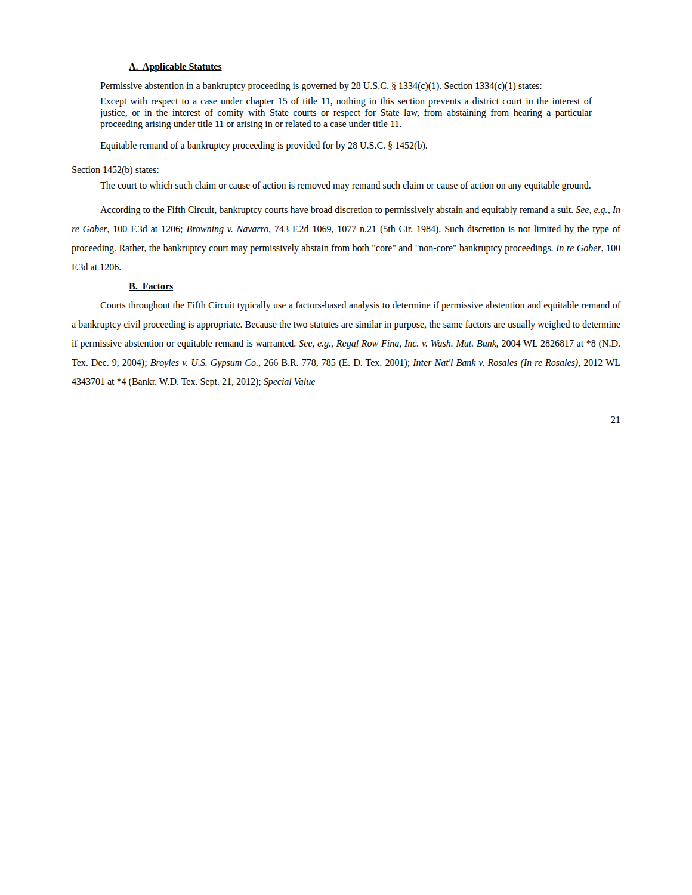A. Applicable Statutes
Permissive abstention in a bankruptcy proceeding is governed by 28 U.S.C. § 1334(c)(1). Section 1334(c)(1) states:
Except with respect to a case under chapter 15 of title 11, nothing in this section prevents a district court in the interest of justice, or in the interest of comity with State courts or respect for State law, from abstaining from hearing a particular proceeding arising under title 11 or arising in or related to a case under title 11.
Equitable remand of a bankruptcy proceeding is provided for by 28 U.S.C. § 1452(b).
Section 1452(b) states:
The court to which such claim or cause of action is removed may remand such claim or cause of action on any equitable ground.
According to the Fifth Circuit, bankruptcy courts have broad discretion to permissively abstain and equitably remand a suit. See, e.g., In re Gober, 100 F.3d at 1206; Browning v. Navarro, 743 F.2d 1069, 1077 n.21 (5th Cir. 1984). Such discretion is not limited by the type of proceeding. Rather, the bankruptcy court may permissively abstain from both "core" and "non-core" bankruptcy proceedings. In re Gober, 100 F.3d at 1206.
B. Factors
Courts throughout the Fifth Circuit typically use a factors-based analysis to determine if permissive abstention and equitable remand of a bankruptcy civil proceeding is appropriate. Because the two statutes are similar in purpose, the same factors are usually weighed to determine if permissive abstention or equitable remand is warranted. See, e.g., Regal Row Fina, Inc. v. Wash. Mut. Bank, 2004 WL 2826817 at *8 (N.D. Tex. Dec. 9, 2004); Broyles v. U.S. Gypsum Co., 266 B.R. 778, 785 (E. D. Tex. 2001); Inter Nat'l Bank v. Rosales (In re Rosales), 2012 WL 4343701 at *4 (Bankr. W.D. Tex. Sept. 21, 2012); Special Value
21